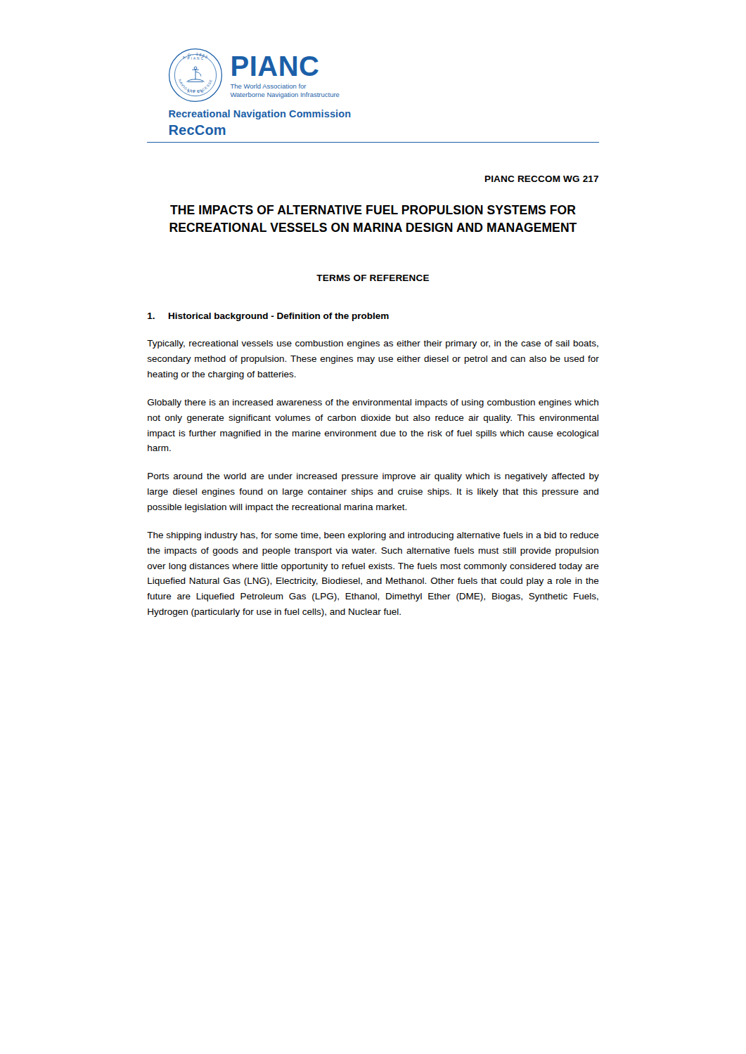· A.D. 1885 · NAVIGARE NECESSE P I A N C A I P C N
PIANC
The World Association for
Waterborne Navigation Infrastructure
Recreational Navigation Commission
RecCom
PIANC RECCOM WG 217
THE IMPACTS OF ALTERNATIVE FUEL PROPULSION SYSTEMS FOR RECREATIONAL VESSELS ON MARINA DESIGN AND MANAGEMENT
TERMS OF REFERENCE
1. Historical background - Definition of the problem
Typically, recreational vessels use combustion engines as either their primary or, in the case of sail boats, secondary method of propulsion. These engines may use either diesel or petrol and can also be used for heating or the charging of batteries.
Globally there is an increased awareness of the environmental impacts of using combustion engines which not only generate significant volumes of carbon dioxide but also reduce air quality. This environmental impact is further magnified in the marine environment due to the risk of fuel spills which cause ecological harm.
Ports around the world are under increased pressure improve air quality which is negatively affected by large diesel engines found on large container ships and cruise ships. It is likely that this pressure and possible legislation will impact the recreational marina market.
The shipping industry has, for some time, been exploring and introducing alternative fuels in a bid to reduce the impacts of goods and people transport via water. Such alternative fuels must still provide propulsion over long distances where little opportunity to refuel exists. The fuels most commonly considered today are Liquefied Natural Gas (LNG), Electricity, Biodiesel, and Methanol. Other fuels that could play a role in the future are Liquefied Petroleum Gas (LPG), Ethanol, Dimethyl Ether (DME), Biogas, Synthetic Fuels, Hydrogen (particularly for use in fuel cells), and Nuclear fuel.